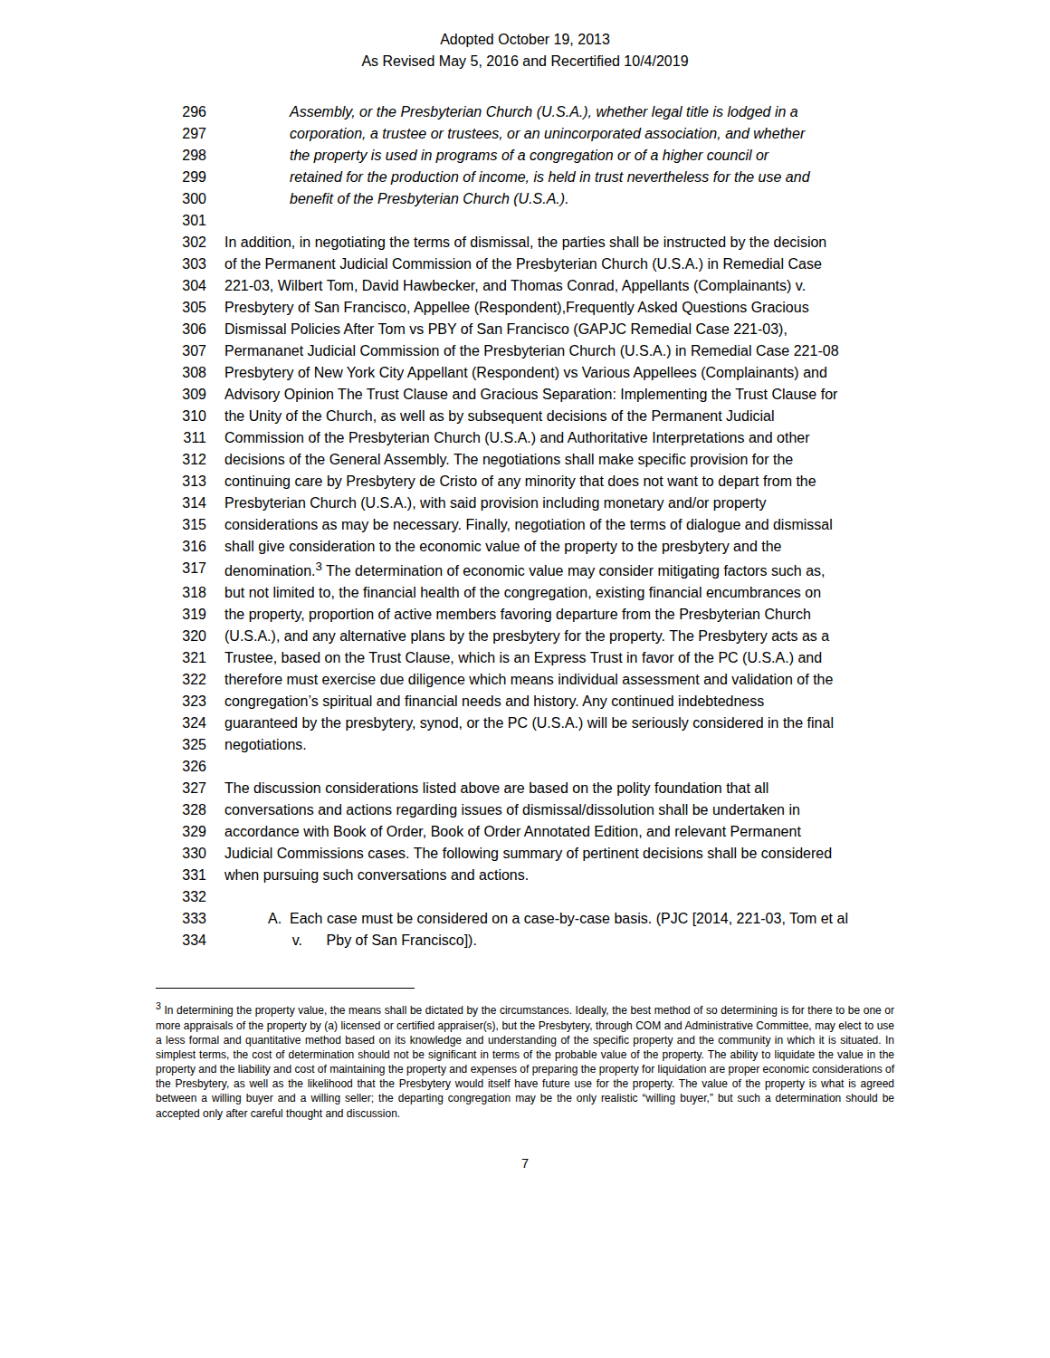Adopted October 19, 2013
As Revised May 5, 2016 and Recertified 10/4/2019
296 Assembly, or the Presbyterian Church (U.S.A.), whether legal title is lodged in a
297 corporation, a trustee or trustees, or an unincorporated association, and whether
298 the property is used in programs of a congregation or of a higher council or
299 retained for the production of income, is held in trust nevertheless for the use and
300 benefit of the Presbyterian Church (U.S.A.).
301
302 In addition, in negotiating the terms of dismissal, the parties shall be instructed by the decision
303 of the Permanent Judicial Commission of the Presbyterian Church (U.S.A.) in Remedial Case
304221-03, Wilbert Tom, David Hawbecker, and Thomas Conrad, Appellants (Complainants) v.
305 Presbytery of San Francisco, Appellee (Respondent),Frequently Asked Questions Gracious
306 Dismissal Policies After Tom vs PBY of San Francisco (GAPJC Remedial Case 221-03),
307 Permananet Judicial Commission of the Presbyterian Church (U.S.A.) in Remedial Case 221-08
308 Presbytery of New York City Appellant (Respondent) vs Various Appellees (Complainants) and
309 Advisory Opinion The Trust Clause and Gracious Separation: Implementing the Trust Clause for
310 the Unity of the Church, as well as by subsequent decisions of the Permanent Judicial
311 Commission of the Presbyterian Church (U.S.A.) and Authoritative Interpretations and other
312 decisions of the General Assembly. The negotiations shall make specific provision for the
313 continuing care by Presbytery de Cristo of any minority that does not want to depart from the
314 Presbyterian Church (U.S.A.), with said provision including monetary and/or property
315 considerations as may be necessary. Finally, negotiation of the terms of dialogue and dismissal
316 shall give consideration to the economic value of the property to the presbytery and the
317 denomination.3 The determination of economic value may consider mitigating factors such as,
318 but not limited to, the financial health of the congregation, existing financial encumbrances on
319 the property, proportion of active members favoring departure from the Presbyterian Church
320(U.S.A.), and any alternative plans by the presbytery for the property. The Presbytery acts as a
321 Trustee, based on the Trust Clause, which is an Express Trust in favor of the PC (U.S.A.) and
322 therefore must exercise due diligence which means individual assessment and validation of the
323 congregation’s spiritual and financial needs and history. Any continued indebtedness
324 guaranteed by the presbytery, synod, or the PC (U.S.A.) will be seriously considered in the final
325 negotiations.
326
327 The discussion considerations listed above are based on the polity foundation that all
328 conversations and actions regarding issues of dismissal/dissolution shall be undertaken in
329 accordance with Book of Order, Book of Order Annotated Edition, and relevant Permanent
330 Judicial Commissions cases. The following summary of pertinent decisions shall be considered
331 when pursuing such conversations and actions.
332
333 A. Each case must be considered on a case-by-case basis. (PJC [2014, 221-03, Tom et al
334 v. Pby of San Francisco]).
3 In determining the property value, the means shall be dictated by the circumstances. Ideally, the best method of so determining is for there to be one or more appraisals of the property by (a) licensed or certified appraiser(s), but the Presbytery, through COM and Administrative Committee, may elect to use a less formal and quantitative method based on its knowledge and understanding of the specific property and the community in which it is situated. In simplest terms, the cost of determination should not be significant in terms of the probable value of the property. The ability to liquidate the value in the property and the liability and cost of maintaining the property and expenses of preparing the property for liquidation are proper economic considerations of the Presbytery, as well as the likelihood that the Presbytery would itself have future use for the property. The value of the property is what is agreed between a willing buyer and a willing seller; the departing congregation may be the only realistic “willing buyer,” but such a determination should be accepted only after careful thought and discussion.
7